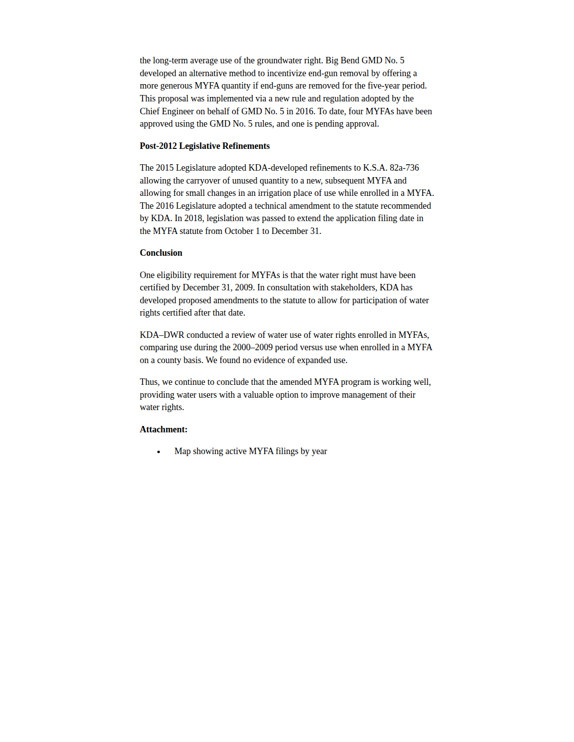the long-term average use of the groundwater right. Big Bend GMD No. 5 developed an alternative method to incentivize end-gun removal by offering a more generous MYFA quantity if end-guns are removed for the five-year period. This proposal was implemented via a new rule and regulation adopted by the Chief Engineer on behalf of GMD No. 5 in 2016. To date, four MYFAs have been approved using the GMD No. 5 rules, and one is pending approval.
Post-2012 Legislative Refinements
The 2015 Legislature adopted KDA-developed refinements to K.S.A. 82a-736 allowing the carryover of unused quantity to a new, subsequent MYFA and allowing for small changes in an irrigation place of use while enrolled in a MYFA. The 2016 Legislature adopted a technical amendment to the statute recommended by KDA. In 2018, legislation was passed to extend the application filing date in the MYFA statute from October 1 to December 31.
Conclusion
One eligibility requirement for MYFAs is that the water right must have been certified by December 31, 2009. In consultation with stakeholders, KDA has developed proposed amendments to the statute to allow for participation of water rights certified after that date.
KDA–DWR conducted a review of water use of water rights enrolled in MYFAs, comparing use during the 2000–2009 period versus use when enrolled in a MYFA on a county basis. We found no evidence of expanded use.
Thus, we continue to conclude that the amended MYFA program is working well, providing water users with a valuable option to improve management of their water rights.
Attachment:
Map showing active MYFA filings by year